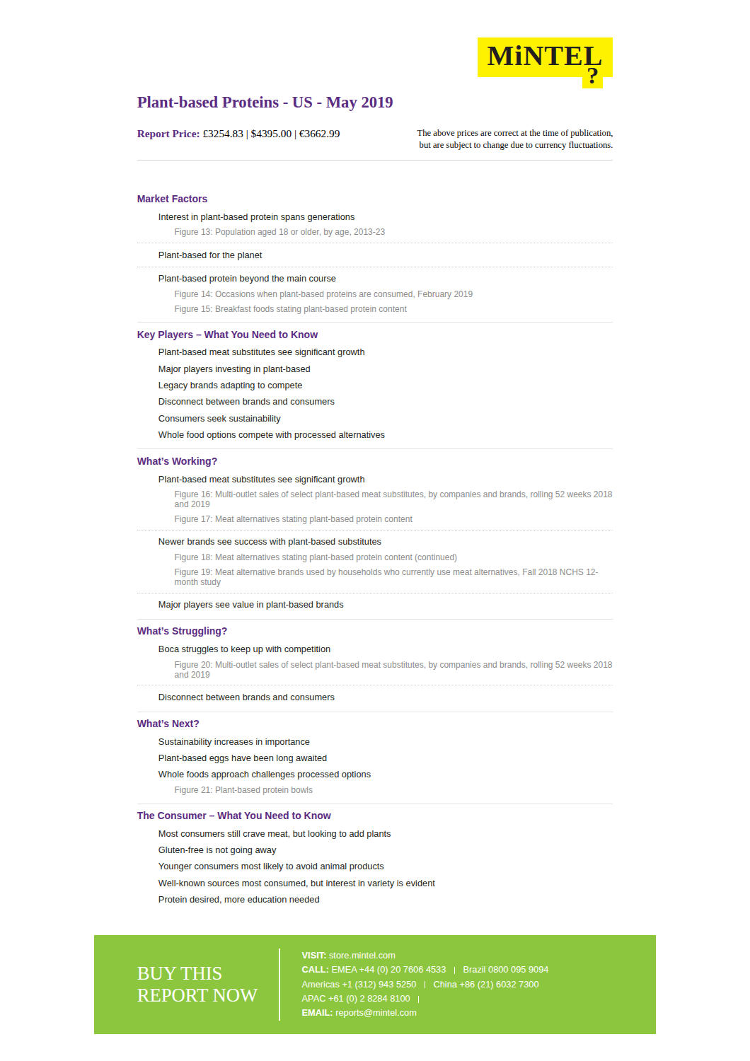MiNTEL ?
Plant-based Proteins - US - May 2019
Report Price: £3254.83 | $4395.00 | €3662.99
The above prices are correct at the time of publication, but are subject to change due to currency fluctuations.
Market Factors
Interest in plant-based protein spans generations
Figure 13: Population aged 18 or older, by age, 2013-23
Plant-based for the planet
Plant-based protein beyond the main course
Figure 14: Occasions when plant-based proteins are consumed, February 2019
Figure 15: Breakfast foods stating plant-based protein content
Key Players – What You Need to Know
Plant-based meat substitutes see significant growth
Major players investing in plant-based
Legacy brands adapting to compete
Disconnect between brands and consumers
Consumers seek sustainability
Whole food options compete with processed alternatives
What’s Working?
Plant-based meat substitutes see significant growth
Figure 16: Multi-outlet sales of select plant-based meat substitutes, by companies and brands, rolling 52 weeks 2018 and 2019
Figure 17: Meat alternatives stating plant-based protein content
Newer brands see success with plant-based substitutes
Figure 18: Meat alternatives stating plant-based protein content (continued)
Figure 19: Meat alternative brands used by households who currently use meat alternatives, Fall 2018 NCHS 12-month study
Major players see value in plant-based brands
What’s Struggling?
Boca struggles to keep up with competition
Figure 20: Multi-outlet sales of select plant-based meat substitutes, by companies and brands, rolling 52 weeks 2018 and 2019
Disconnect between brands and consumers
What’s Next?
Sustainability increases in importance
Plant-based eggs have been long awaited
Whole foods approach challenges processed options
Figure 21: Plant-based protein bowls
The Consumer – What You Need to Know
Most consumers still crave meat, but looking to add plants
Gluten-free is not going away
Younger consumers most likely to avoid animal products
Well-known sources most consumed, but interest in variety is evident
Protein desired, more education needed
BUY THIS
REPORT NOW
VISIT: store.mintel.com CALL: EMEA +44 (0) 20 7606 4533 Brazil 0800 095 9094 Americas +1 (312) 943 5250 China +86 (21) 6032 7300 APAC +61 (0) 2 8284 8100 EMAIL: reports@mintel.com